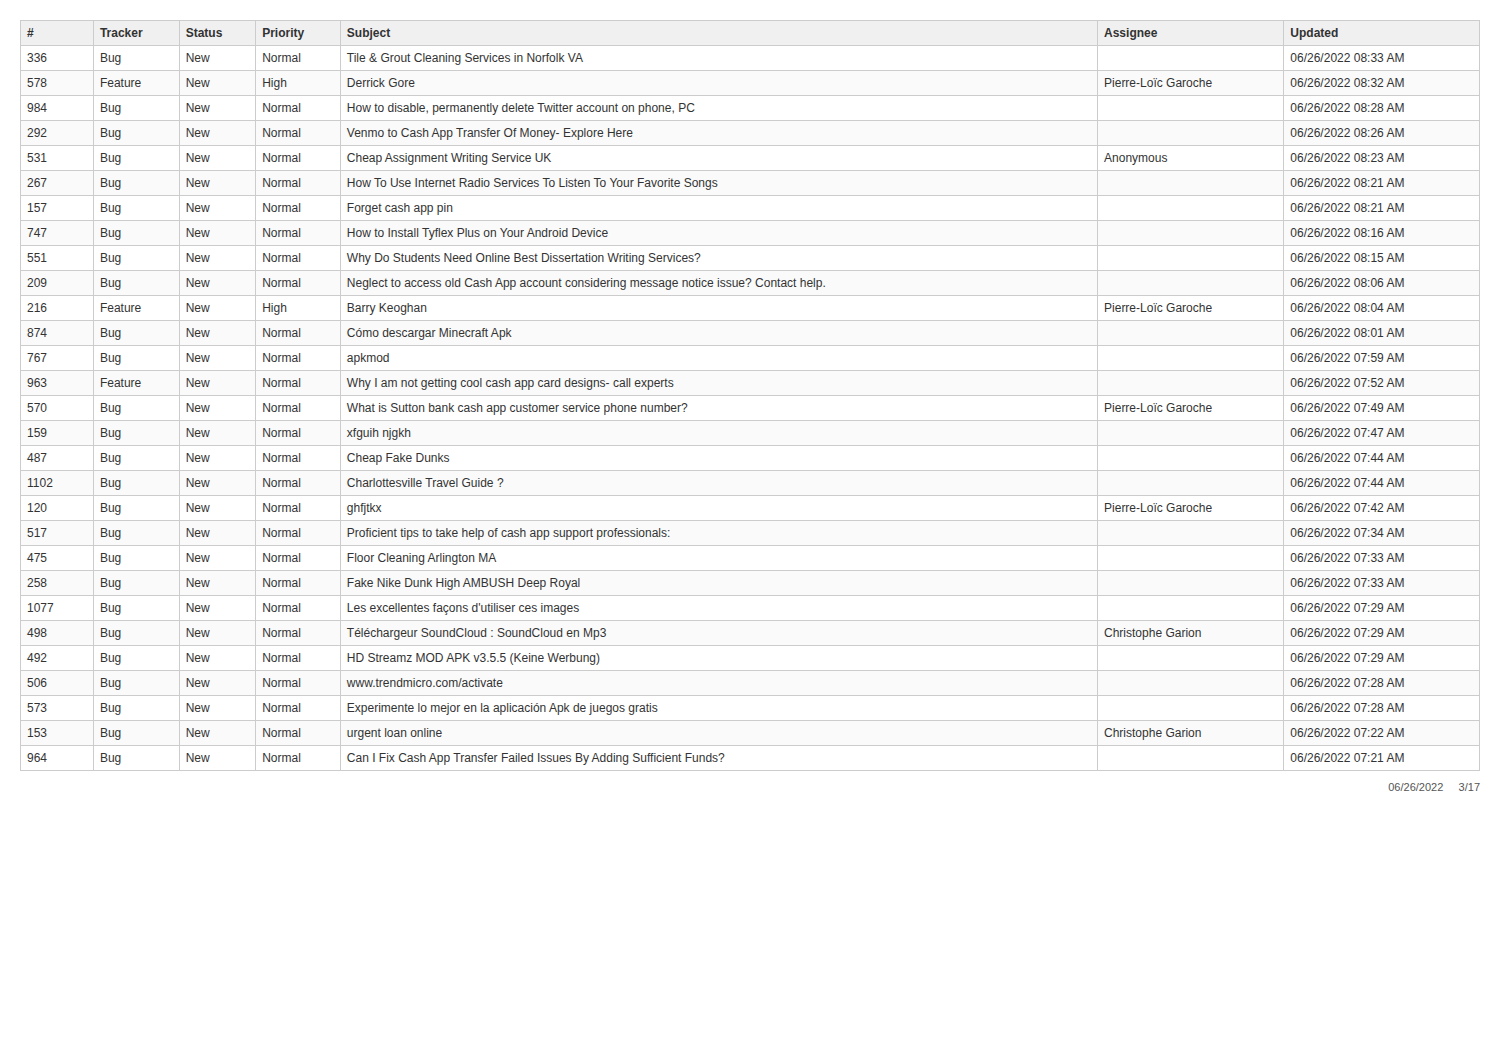| # | Tracker | Status | Priority | Subject | Assignee | Updated |
| --- | --- | --- | --- | --- | --- | --- |
| 336 | Bug | New | Normal | Tile & Grout Cleaning Services in Norfolk VA | | 06/26/2022 08:33 AM |
| 578 | Feature | New | High | Derrick Gore | Pierre-Loïc Garoche | 06/26/2022 08:32 AM |
| 984 | Bug | New | Normal | How to disable, permanently delete Twitter account on phone, PC | | 06/26/2022 08:28 AM |
| 292 | Bug | New | Normal | Venmo to Cash App Transfer Of Money- Explore Here | | 06/26/2022 08:26 AM |
| 531 | Bug | New | Normal | Cheap Assignment Writing Service UK | Anonymous | 06/26/2022 08:23 AM |
| 267 | Bug | New | Normal | How To Use Internet Radio Services To Listen To Your Favorite Songs | | 06/26/2022 08:21 AM |
| 157 | Bug | New | Normal | Forget cash app pin | | 06/26/2022 08:21 AM |
| 747 | Bug | New | Normal | How to Install Tyflex Plus on Your Android Device | | 06/26/2022 08:16 AM |
| 551 | Bug | New | Normal | Why Do Students Need Online Best Dissertation Writing Services? | | 06/26/2022 08:15 AM |
| 209 | Bug | New | Normal | Neglect to access old Cash App account considering message notice issue? Contact help. | | 06/26/2022 08:06 AM |
| 216 | Feature | New | High | Barry Keoghan | Pierre-Loïc Garoche | 06/26/2022 08:04 AM |
| 874 | Bug | New | Normal | Cómo descargar Minecraft Apk | | 06/26/2022 08:01 AM |
| 767 | Bug | New | Normal | apkmod | | 06/26/2022 07:59 AM |
| 963 | Feature | New | Normal | Why I am not getting cool cash app card designs- call experts | | 06/26/2022 07:52 AM |
| 570 | Bug | New | Normal | What is Sutton bank cash app customer service phone number? | Pierre-Loïc Garoche | 06/26/2022 07:49 AM |
| 159 | Bug | New | Normal | xfguih njgkh | | 06/26/2022 07:47 AM |
| 487 | Bug | New | Normal | Cheap Fake Dunks | | 06/26/2022 07:44 AM |
| 1102 | Bug | New | Normal | Charlottesville Travel Guide ? | | 06/26/2022 07:44 AM |
| 120 | Bug | New | Normal | ghfjtkx | Pierre-Loïc Garoche | 06/26/2022 07:42 AM |
| 517 | Bug | New | Normal | Proficient tips to take help of cash app support professionals: | | 06/26/2022 07:34 AM |
| 475 | Bug | New | Normal | Floor Cleaning Arlington MA | | 06/26/2022 07:33 AM |
| 258 | Bug | New | Normal | Fake Nike Dunk High AMBUSH Deep Royal | | 06/26/2022 07:33 AM |
| 1077 | Bug | New | Normal | Les excellentes façons d'utiliser ces images | | 06/26/2022 07:29 AM |
| 498 | Bug | New | Normal | Téléchargeur SoundCloud : SoundCloud en Mp3 | Christophe Garion | 06/26/2022 07:29 AM |
| 492 | Bug | New | Normal | HD Streamz MOD APK v3.5.5 (Keine Werbung) | | 06/26/2022 07:29 AM |
| 506 | Bug | New | Normal | www.trendmicro.com/activate | | 06/26/2022 07:28 AM |
| 573 | Bug | New | Normal | Experimente lo mejor en la aplicación Apk de juegos gratis | | 06/26/2022 07:28 AM |
| 153 | Bug | New | Normal | urgent loan online | Christophe Garion | 06/26/2022 07:22 AM |
| 964 | Bug | New | Normal | Can I Fix Cash App Transfer Failed Issues By Adding Sufficient Funds? | | 06/26/2022 07:21 AM |
06/26/2022 3/17